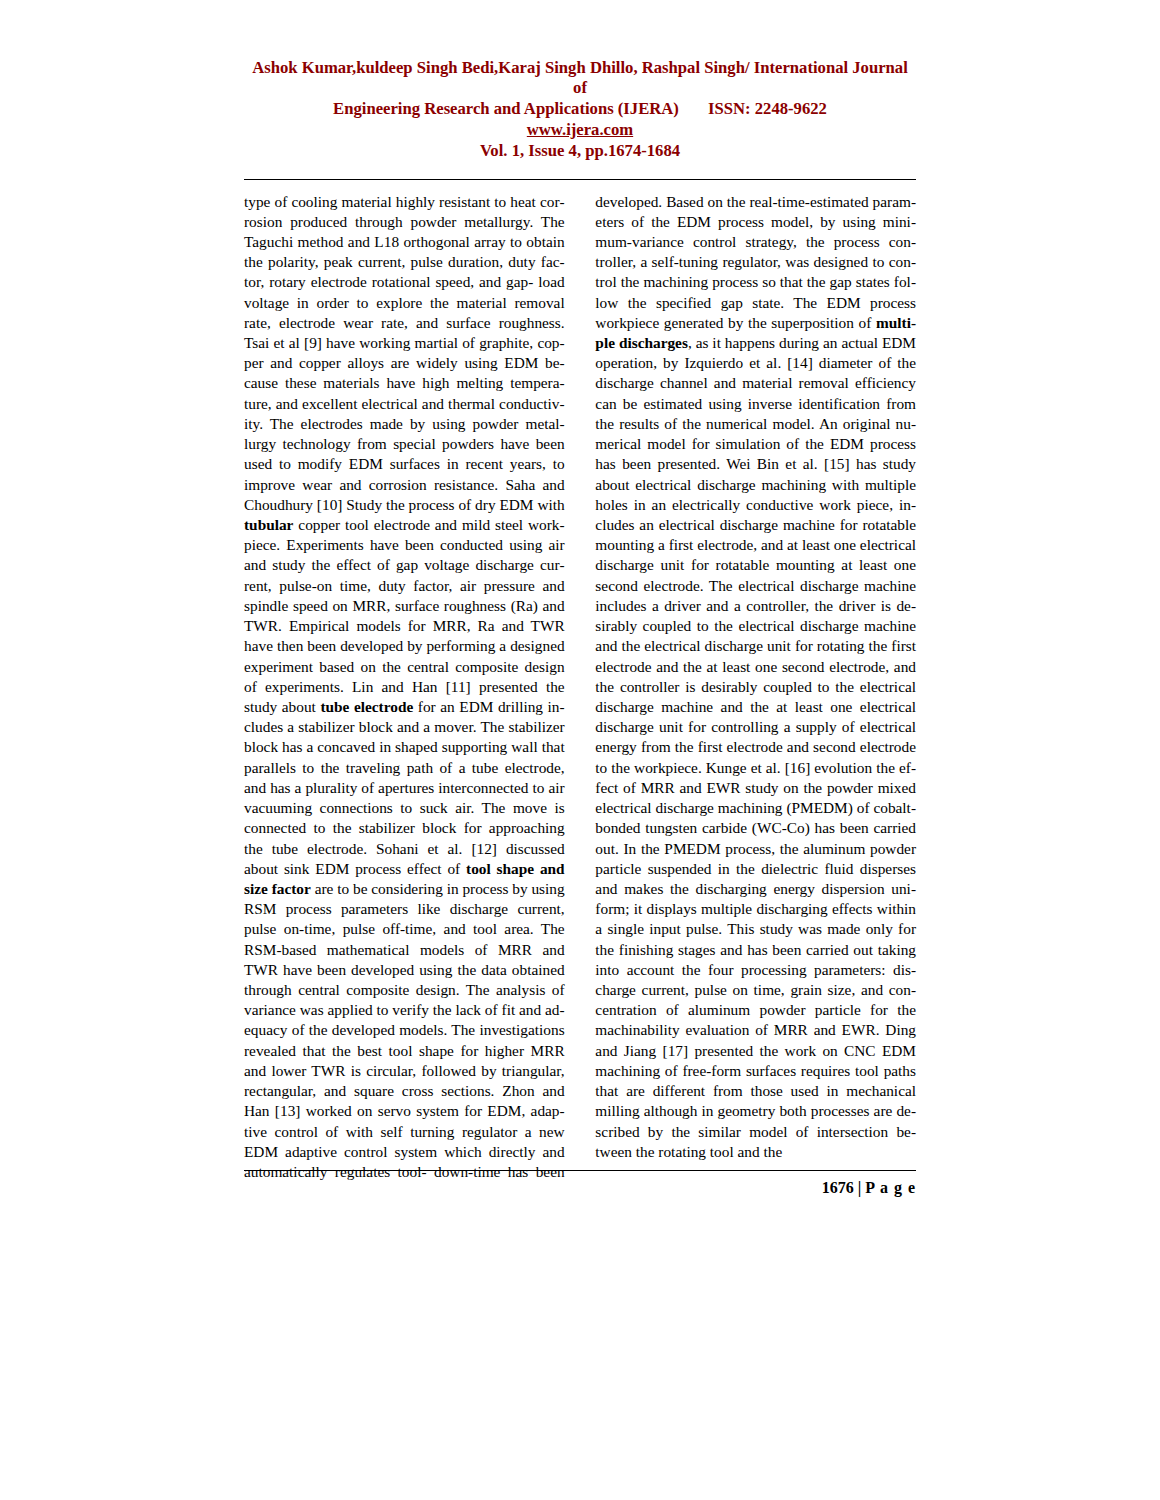Ashok Kumar,kuldeep Singh Bedi,Karaj Singh Dhillo, Rashpal Singh/ International Journal of Engineering Research and Applications (IJERA) ISSN: 2248-9622 www.ijera.com Vol. 1, Issue 4, pp.1674-1684
type of cooling material highly resistant to heat corrosion produced through powder metallurgy. The Taguchi method and L18 orthogonal array to obtain the polarity, peak current, pulse duration, duty factor, rotary electrode rotational speed, and gap- load voltage in order to explore the material removal rate, electrode wear rate, and surface roughness. Tsai et al [9] have working martial of graphite, copper and copper alloys are widely using EDM because these materials have high melting temperature, and excellent electrical and thermal conductivity. The electrodes made by using powder metallurgy technology from special powders have been used to modify EDM surfaces in recent years, to improve wear and corrosion resistance. Saha and Choudhury [10] Study the process of dry EDM with tubular copper tool electrode and mild steel workpiece. Experiments have been conducted using air and study the effect of gap voltage discharge current, pulse-on time, duty factor, air pressure and spindle speed on MRR, surface roughness (Ra) and TWR. Empirical models for MRR, Ra and TWR have then been developed by performing a designed experiment based on the central composite design of experiments. Lin and Han [11] presented the study about tube electrode for an EDM drilling includes a stabilizer block and a mover. The stabilizer block has a concaved in shaped supporting wall that parallels to the traveling path of a tube electrode, and has a plurality of apertures interconnected to air vacuuming connections to suck air. The move is connected to the stabilizer block for approaching the tube electrode. Sohani et al. [12] discussed about sink EDM process effect of tool shape and size factor are to be considering in process by using RSM process parameters like discharge current, pulse on-time, pulse off-time, and tool area. The RSM-based mathematical models of MRR and TWR have been developed using the data obtained through central composite design. The analysis of variance was applied to verify the lack of fit and adequacy of the developed models. The investigations revealed that the best tool shape for higher MRR and lower TWR is circular, followed by triangular, rectangular, and square cross sections. Zhon and Han [13] worked on servo system for EDM, adaptive control of with self turning regulator a new EDM adaptive control system which directly and automatically regulates tool- down-time has been developed. Based on the real-time-estimated parameters of the EDM process model, by using minimum-variance control strategy, the process controller, a self-tuning regulator, was designed to control the machining process so that the gap states follow the specified gap state. The EDM process workpiece generated by the superposition of multiple discharges, as it happens during an actual EDM operation, by Izquierdo et al. [14] diameter of the discharge channel and material removal efficiency can be estimated using inverse identification from the results of the numerical model. An original numerical model for simulation of the EDM process has been presented. Wei Bin et al. [15] has study about electrical discharge machining with multiple holes in an electrically conductive work piece, includes an electrical discharge machine for rotatable mounting a first electrode, and at least one electrical discharge unit for rotatable mounting at least one second electrode. The electrical discharge machine includes a driver and a controller, the driver is desirably coupled to the electrical discharge machine and the electrical discharge unit for rotating the first electrode and the at least one second electrode, and the controller is desirably coupled to the electrical discharge machine and the at least one electrical discharge unit for controlling a supply of electrical energy from the first electrode and second electrode to the workpiece. Kunge et al. [16] evolution the effect of MRR and EWR study on the powder mixed electrical discharge machining (PMEDM) of cobalt-bonded tungsten carbide (WC-Co) has been carried out. In the PMEDM process, the aluminum powder particle suspended in the dielectric fluid disperses and makes the discharging energy dispersion uniform; it displays multiple discharging effects within a single input pulse. This study was made only for the finishing stages and has been carried out taking into account the four processing parameters: discharge current, pulse on time, grain size, and concentration of aluminum powder particle for the machinability evaluation of MRR and EWR. Ding and Jiang [17] presented the work on CNC EDM machining of free-form surfaces requires tool paths that are different from those used in mechanical milling although in geometry both processes are described by the similar model of intersection between the rotating tool and the
1676 | P a g e